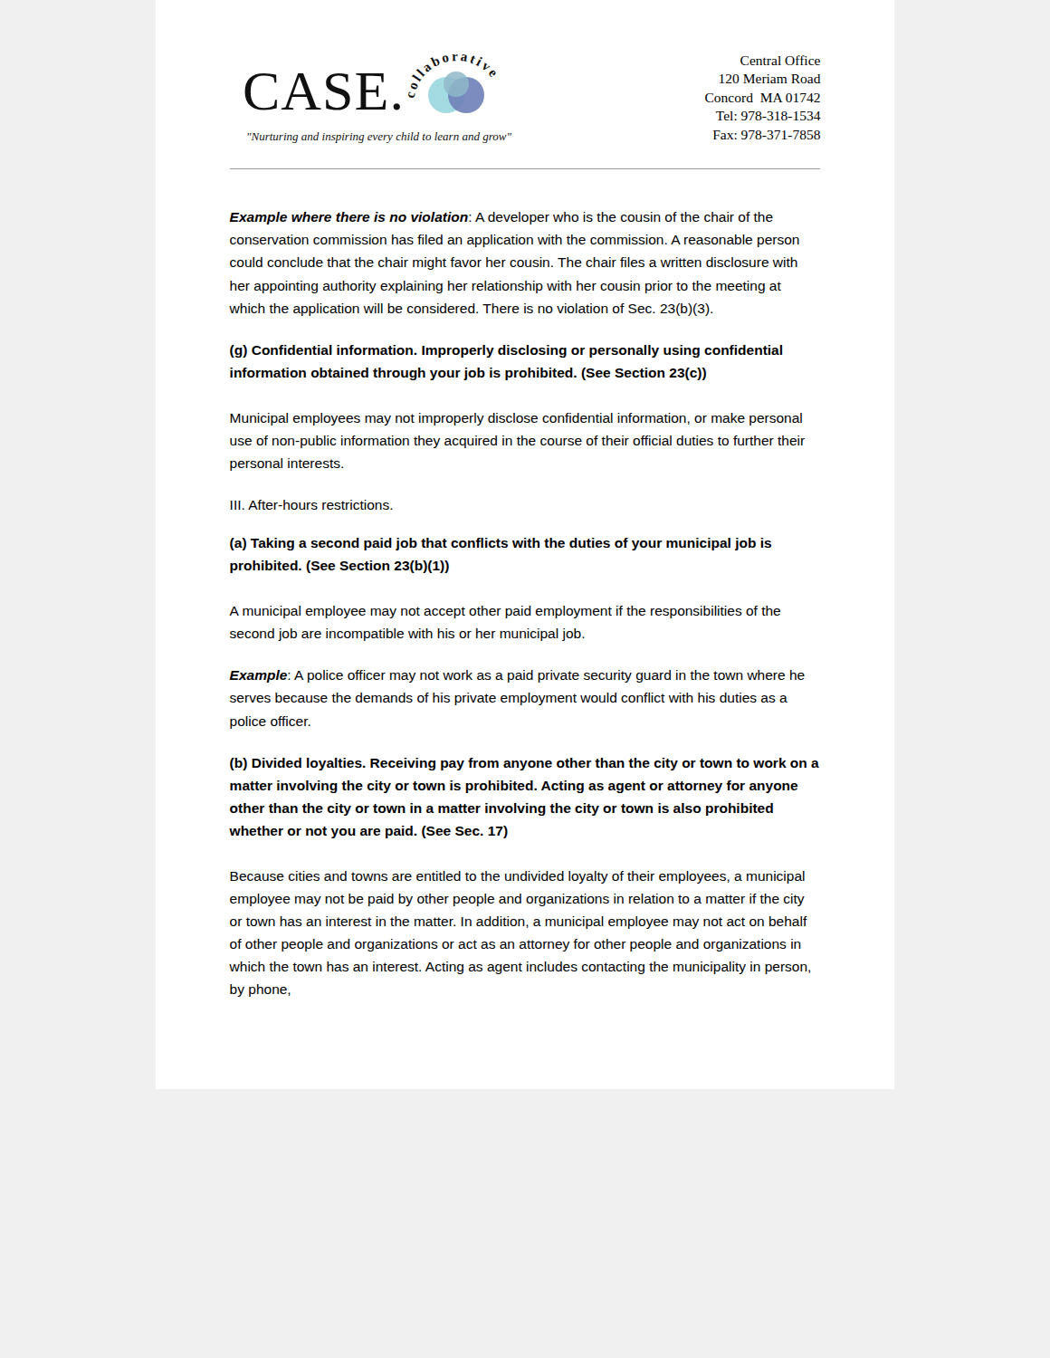CASE. collaborative
"Nurturing and inspiring every child to learn and grow"
Central Office
120 Meriam Road
Concord MA 01742
Tel: 978-318-1534
Fax: 978-371-7858
Example where there is no violation: A developer who is the cousin of the chair of the conservation commission has filed an application with the commission. A reasonable person could conclude that the chair might favor her cousin. The chair files a written disclosure with her appointing authority explaining her relationship with her cousin prior to the meeting at which the application will be considered. There is no violation of Sec. 23(b)(3).
(g) Confidential information. Improperly disclosing or personally using confidential information obtained through your job is prohibited. (See Section 23(c))
Municipal employees may not improperly disclose confidential information, or make personal use of non-public information they acquired in the course of their official duties to further their personal interests.
III. After-hours restrictions.
(a) Taking a second paid job that conflicts with the duties of your municipal job is prohibited. (See Section 23(b)(1))
A municipal employee may not accept other paid employment if the responsibilities of the second job are incompatible with his or her municipal job.
Example: A police officer may not work as a paid private security guard in the town where he serves because the demands of his private employment would conflict with his duties as a police officer.
(b) Divided loyalties. Receiving pay from anyone other than the city or town to work on a matter involving the city or town is prohibited. Acting as agent or attorney for anyone other than the city or town in a matter involving the city or town is also prohibited whether or not you are paid. (See Sec. 17)
Because cities and towns are entitled to the undivided loyalty of their employees, a municipal employee may not be paid by other people and organizations in relation to a matter if the city or town has an interest in the matter. In addition, a municipal employee may not act on behalf of other people and organizations or act as an attorney for other people and organizations in which the town has an interest. Acting as agent includes contacting the municipality in person, by phone,